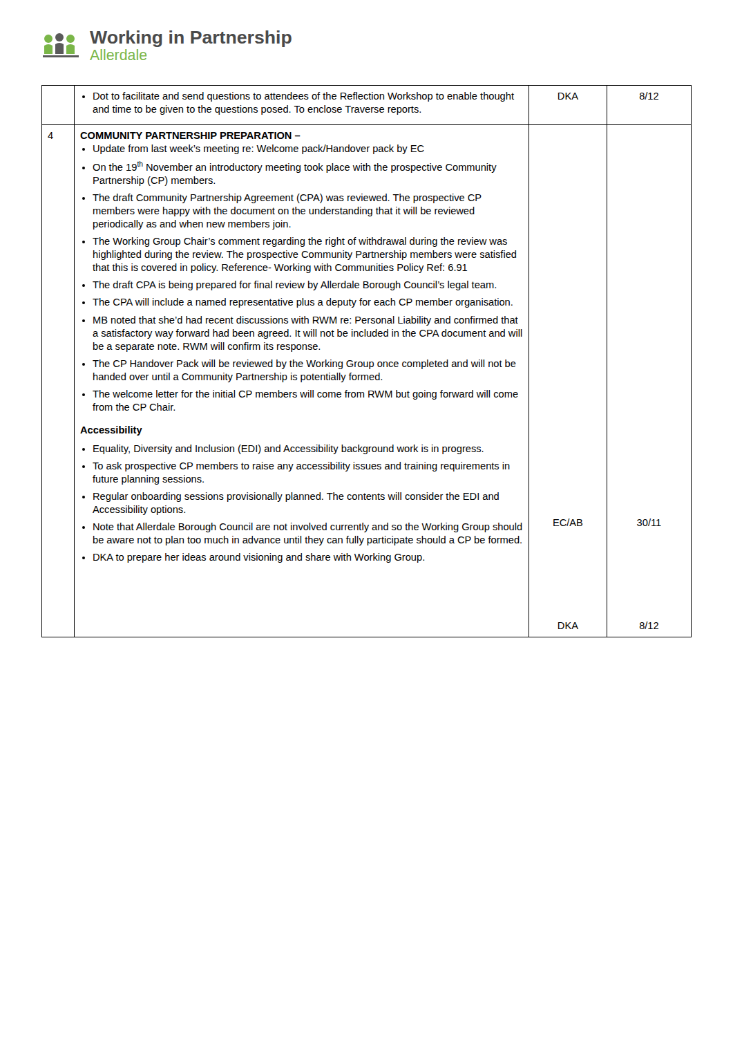Working in Partnership
Allerdale
| | Dot to facilitate and send questions to attendees of the Reflection Workshop to enable thought and time to be given to the questions posed. To enclose Traverse reports. | DKA | 8/12 |
| 4 | COMMUNITY PARTNERSHIP PREPARATION – Update from last week’s meeting re: Welcome pack/Handover pack by EC On the 19 th November an introductory meeting took place with the prospective Community Partnership (CP) members. The draft Community Partnership Agreement (CPA) was reviewed. The prospective CP members were happy with the document on the understanding that it will be reviewed periodically as and when new members join. The Working Group Chair’s comment regarding the right of withdrawal during the review was highlighted during the review. The prospective Community Partnership members were satisfied that this is covered in policy. Reference- Working with Communities Policy Ref: 6.91 The draft CPA is being prepared for final review by Allerdale Borough Council’s legal team. The CPA will include a named representative plus a deputy for each CP member organisation. MB noted that she’d had recent discussions with RWM re: Personal Liability and confirmed that a satisfactory way forward had been agreed. It will not be included in the CPA document and will be a separate note. RWM will confirm its response. The CP Handover Pack will be reviewed by the Working Group once completed and will not be handed over until a Community Partnership is potentially formed. The welcome letter for the initial CP members will come from RWM but going forward will come from the CP Chair. Accessibility Equality, Diversity and Inclusion (EDI) and Accessibility background work is in progress. To ask prospective CP members to raise any accessibility issues and training requirements in future planning sessions. Regular onboarding sessions provisionally planned. The contents will consider the EDI and Accessibility options. Note that Allerdale Borough Council are not involved currently and so the Working Group should be aware not to plan too much in advance until they can fully participate should a CP be formed. DKA to prepare her ideas around visioning and share with Working Group. | EC/AB DKA | 30/11 8/12 |